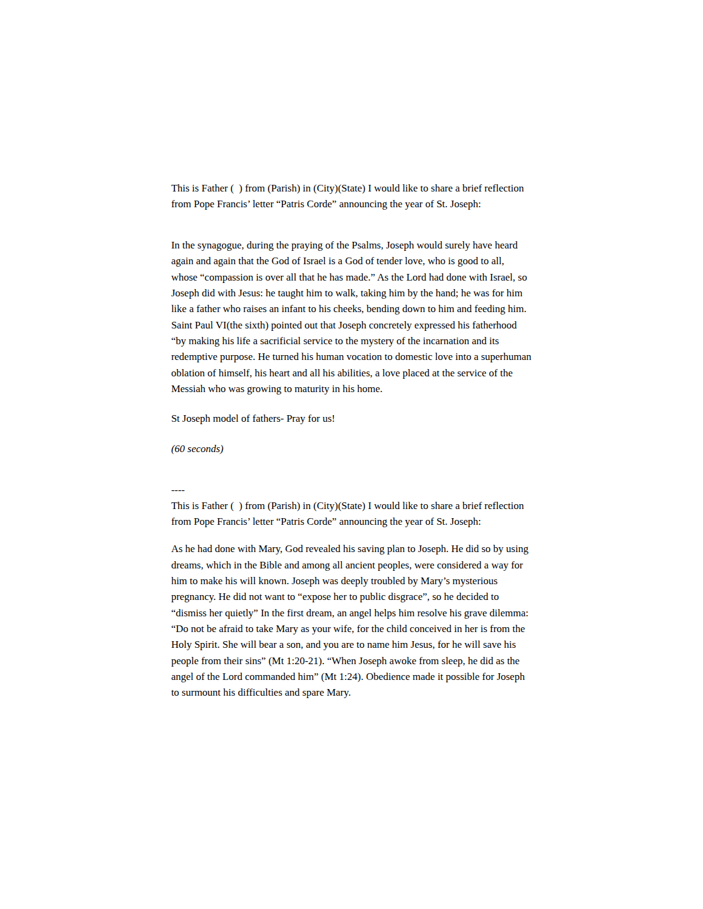This is Father ( ) from (Parish) in (City)(State) I would like to share a brief reflection from Pope Francis’ letter “Patris Corde” announcing the year of St. Joseph:
In the synagogue, during the praying of the Psalms, Joseph would surely have heard again and again that the God of Israel is a God of tender love, who is good to all, whose “compassion is over all that he has made.” As the Lord had done with Israel, so Joseph did with Jesus: he taught him to walk, taking him by the hand; he was for him like a father who raises an infant to his cheeks, bending down to him and feeding him. Saint Paul VI(the sixth) pointed out that Joseph concretely expressed his fatherhood “by making his life a sacrificial service to the mystery of the incarnation and its redemptive purpose. He turned his human vocation to domestic love into a superhuman oblation of himself, his heart and all his abilities, a love placed at the service of the Messiah who was growing to maturity in his home.
St Joseph model of fathers- Pray for us!
(60 seconds)
----
This is Father ( ) from (Parish) in (City)(State) I would like to share a brief reflection from Pope Francis’ letter “Patris Corde” announcing the year of St. Joseph:
As he had done with Mary, God revealed his saving plan to Joseph. He did so by using dreams, which in the Bible and among all ancient peoples, were considered a way for him to make his will known. Joseph was deeply troubled by Mary’s mysterious pregnancy. He did not want to “expose her to public disgrace”, so he decided to “dismiss her quietly” In the first dream, an angel helps him resolve his grave dilemma: “Do not be afraid to take Mary as your wife, for the child conceived in her is from the Holy Spirit. She will bear a son, and you are to name him Jesus, for he will save his people from their sins” (Mt 1:20-21). “When Joseph awoke from sleep, he did as the angel of the Lord commanded him” (Mt 1:24). Obedience made it possible for Joseph to surmount his difficulties and spare Mary.